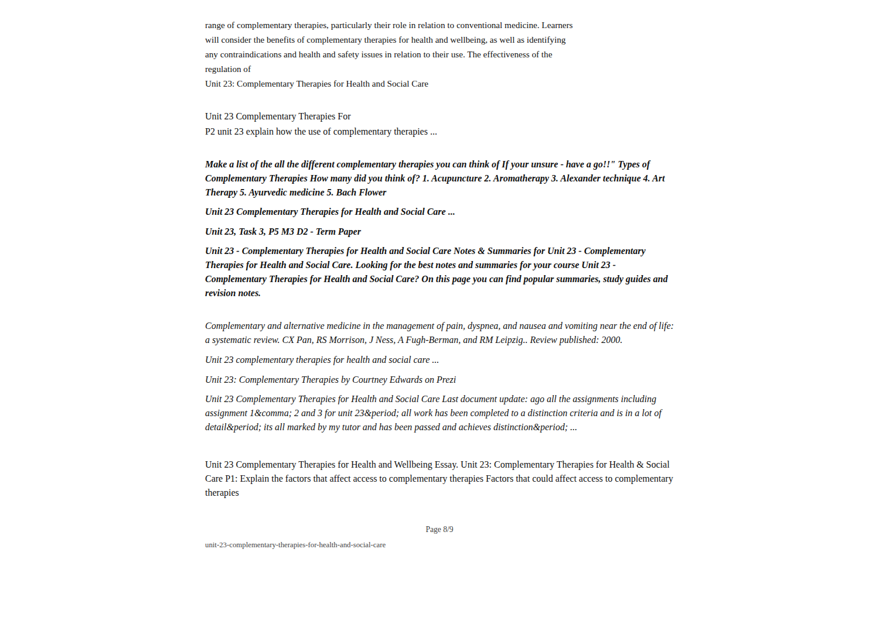range of complementary therapies, particularly their role in relation to conventional medicine. Learners
will consider the benefits of complementary therapies for health and wellbeing, as well as identifying
any contraindications and health and safety issues in relation to their use. The effectiveness of the
regulation of
Unit 23: Complementary Therapies for Health and Social Care
Unit 23 Complementary Therapies For
P2 unit 23 explain how the use of complementary therapies ...
Make a list of the all the different complementary therapies you can think of If your unsure - have a go!!" Types of Complementary Therapies How many did you think of? 1. Acupuncture 2. Aromatherapy 3. Alexander technique 4. Art Therapy 5. Ayurvedic medicine 5. Bach Flower
Unit 23 Complementary Therapies for Health and Social Care ...
Unit 23, Task 3, P5 M3 D2 - Term Paper
Unit 23 - Complementary Therapies for Health and Social Care Notes & Summaries for Unit 23 - Complementary Therapies for Health and Social Care. Looking for the best notes and summaries for your course Unit 23 - Complementary Therapies for Health and Social Care? On this page you can find popular summaries, study guides and revision notes.
Complementary and alternative medicine in the management of pain, dyspnea, and nausea and vomiting near the end of life: a systematic review. CX Pan, RS Morrison, J Ness, A Fugh-Berman, and RM Leipzig.. Review published: 2000.
Unit 23 complementary therapies for health and social care ...
Unit 23: Complementary Therapies by Courtney Edwards on Prezi
Unit 23 Complementary Therapies for Health and Social Care Last document update: ago all the assignments including assignment 1&comma; 2 and 3 for unit 23&period; all work has been completed to a distinction criteria and is in a lot of detail&period; its all marked by my tutor and has been passed and achieves distinction&period; ...
Unit 23 Complementary Therapies for Health and Wellbeing Essay. Unit 23: Complementary Therapies for Health & Social Care P1: Explain the factors that affect access to complementary therapies Factors that could affect access to complementary therapies
Page 8/9
unit-23-complementary-therapies-for-health-and-social-care